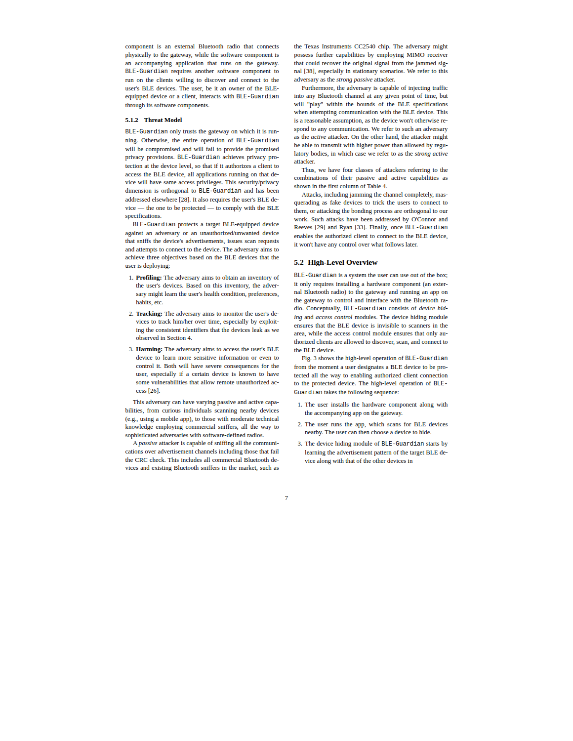component is an external Bluetooth radio that connects physically to the gateway, while the software component is an accompanying application that runs on the gateway. BLE-Guardian requires another software component to run on the clients willing to discover and connect to the user's BLE devices. The user, be it an owner of the BLE-equipped device or a client, interacts with BLE-Guardian through its software components.
5.1.2 Threat Model
BLE-Guardian only trusts the gateway on which it is running. Otherwise, the entire operation of BLE-Guardian will be compromised and will fail to provide the promised privacy provisions. BLE-Guardian achieves privacy protection at the device level, so that if it authorizes a client to access the BLE device, all applications running on that device will have same access privileges. This security/privacy dimension is orthogonal to BLE-Guardian and has been addressed elsewhere [28]. It also requires the user's BLE device — the one to be protected — to comply with the BLE specifications.
BLE-Guardian protects a target BLE-equipped device against an adversary or an unauthorized/unwanted device that sniffs the device's advertisements, issues scan requests and attempts to connect to the device. The adversary aims to achieve three objectives based on the BLE devices that the user is deploying:
Profiling: The adversary aims to obtain an inventory of the user's devices. Based on this inventory, the adversary might learn the user's health condition, preferences, habits, etc.
Tracking: The adversary aims to monitor the user's devices to track him/her over time, especially by exploiting the consistent identifiers that the devices leak as we observed in Section 4.
Harming: The adversary aims to access the user's BLE device to learn more sensitive information or even to control it. Both will have severe consequences for the user, especially if a certain device is known to have some vulnerabilities that allow remote unauthorized access [26].
This adversary can have varying passive and active capabilities, from curious individuals scanning nearby devices (e.g., using a mobile app), to those with moderate technical knowledge employing commercial sniffers, all the way to sophisticated adversaries with software-defined radios.
A passive attacker is capable of sniffing all the communications over advertisement channels including those that fail the CRC check. This includes all commercial Bluetooth devices and existing Bluetooth sniffers in the market, such as the Texas Instruments CC2540 chip. The adversary might possess further capabilities by employing MIMO receiver that could recover the original signal from the jammed signal [38], especially in stationary scenarios. We refer to this adversary as the strong passive attacker.
Furthermore, the adversary is capable of injecting traffic into any Bluetooth channel at any given point of time, but will "play" within the bounds of the BLE specifications when attempting communication with the BLE device. This is a reasonable assumption, as the device won't otherwise respond to any communication. We refer to such an adversary as the active attacker. On the other hand, the attacker might be able to transmit with higher power than allowed by regulatory bodies, in which case we refer to as the strong active attacker.
Thus, we have four classes of attackers referring to the combinations of their passive and active capabilities as shown in the first column of Table 4.
Attacks, including jamming the channel completely, masquerading as fake devices to trick the users to connect to them, or attacking the bonding process are orthogonal to our work. Such attacks have been addressed by O'Connor and Reeves [29] and Ryan [33]. Finally, once BLE-Guardian enables the authorized client to connect to the BLE device, it won't have any control over what follows later.
5.2 High-Level Overview
BLE-Guardian is a system the user can use out of the box; it only requires installing a hardware component (an external Bluetooth radio) to the gateway and running an app on the gateway to control and interface with the Bluetooth radio. Conceptually, BLE-Guardian consists of device hiding and access control modules. The device hiding module ensures that the BLE device is invisible to scanners in the area, while the access control module ensures that only authorized clients are allowed to discover, scan, and connect to the BLE device.
Fig. 3 shows the high-level operation of BLE-Guardian from the moment a user designates a BLE device to be protected all the way to enabling authorized client connection to the protected device. The high-level operation of BLE-Guardian takes the following sequence:
The user installs the hardware component along with the accompanying app on the gateway.
The user runs the app, which scans for BLE devices nearby. The user can then choose a device to hide.
The device hiding module of BLE-Guardian starts by learning the advertisement pattern of the target BLE device along with that of the other devices in
7